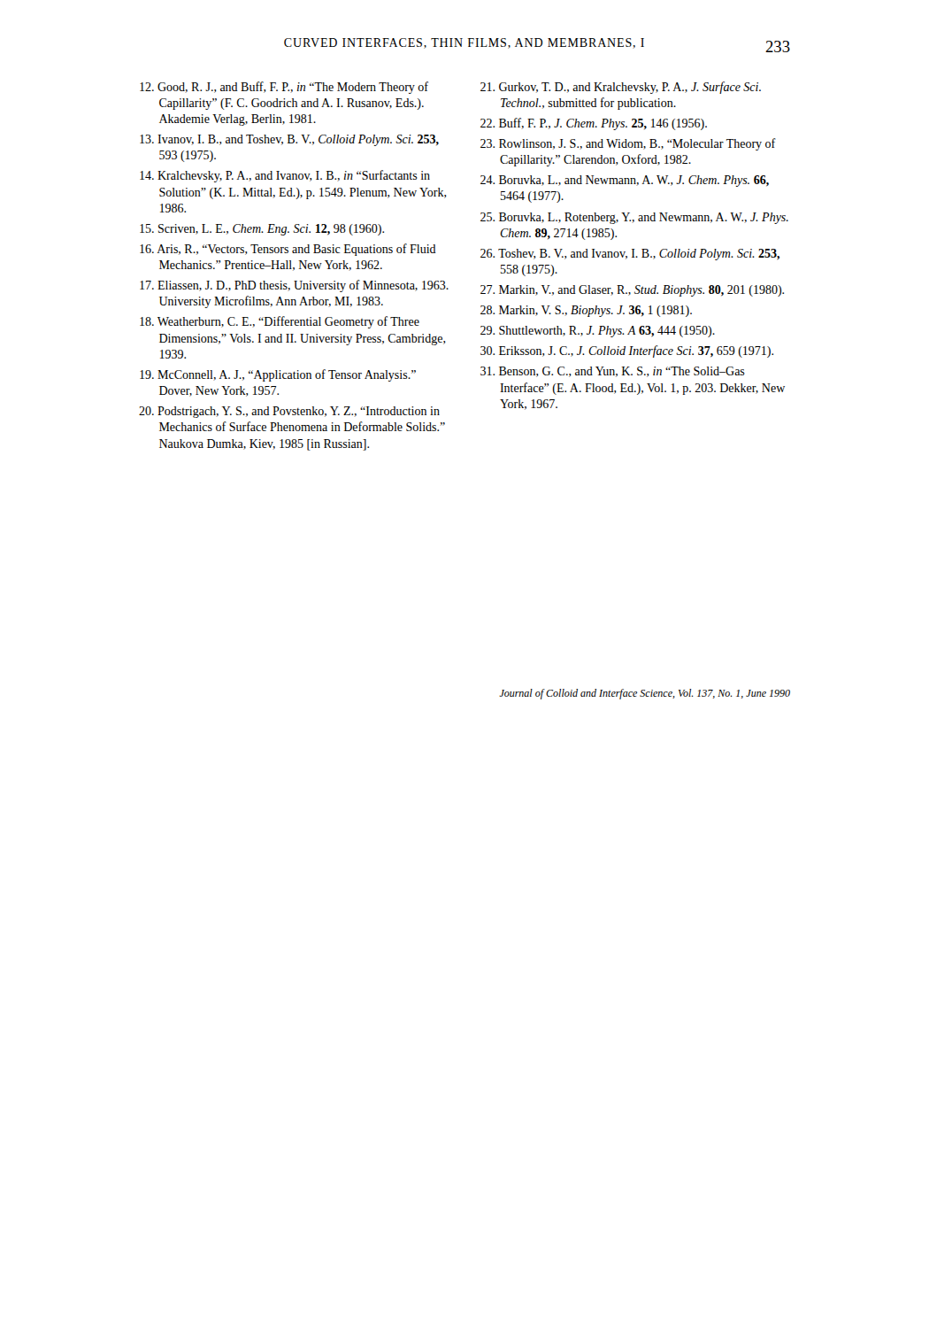CURVED INTERFACES, THIN FILMS, AND MEMBRANES, I 233
Good, R. J., and Buff, F. P., in “The Modern Theory of Capillarity” (F. C. Goodrich and A. I. Rusanov, Eds.). Akademie Verlag, Berlin, 1981.
Ivanov, I. B., and Toshev, B. V., Colloid Polym. Sci. 253, 593 (1975).
Kralchevsky, P. A., and Ivanov, I. B., in “Surfactants in Solution” (K. L. Mittal, Ed.), p. 1549. Plenum, New York, 1986.
Scriven, L. E., Chem. Eng. Sci. 12, 98 (1960).
Aris, R., “Vectors, Tensors and Basic Equations of Fluid Mechanics.” Prentice–Hall, New York, 1962.
Eliassen, J. D., PhD thesis, University of Minnesota, 1963. University Microfilms, Ann Arbor, MI, 1983.
Weatherburn, C. E., “Differential Geometry of Three Dimensions,” Vols. I and II. University Press, Cambridge, 1939.
McConnell, A. J., “Application of Tensor Analysis.” Dover, New York, 1957.
Podstrigach, Y. S., and Povstenko, Y. Z., “Introduction in Mechanics of Surface Phenomena in Deformable Solids.” Naukova Dumka, Kiev, 1985 [in Russian].
Gurkov, T. D., and Kralchevsky, P. A., J. Surface Sci. Technol., submitted for publication.
Buff, F. P., J. Chem. Phys. 25, 146 (1956).
Rowlinson, J. S., and Widom, B., “Molecular Theory of Capillarity.” Clarendon, Oxford, 1982.
Boruvka, L., and Newmann, A. W., J. Chem. Phys. 66, 5464 (1977).
Boruvka, L., Rotenberg, Y., and Newmann, A. W., J. Phys. Chem. 89, 2714 (1985).
Toshev, B. V., and Ivanov, I. B., Colloid Polym. Sci. 253, 558 (1975).
Markin, V., and Glaser, R., Stud. Biophys. 80, 201 (1980).
Markin, V. S., Biophys. J. 36, 1 (1981).
Shuttleworth, R., J. Phys. A 63, 444 (1950).
Eriksson, J. C., J. Colloid Interface Sci. 37, 659 (1971).
Benson, G. C., and Yun, K. S., in “The Solid–Gas Interface” (E. A. Flood, Ed.), Vol. 1, p. 203. Dekker, New York, 1967.
Journal of Colloid and Interface Science, Vol. 137, No. 1, June 1990